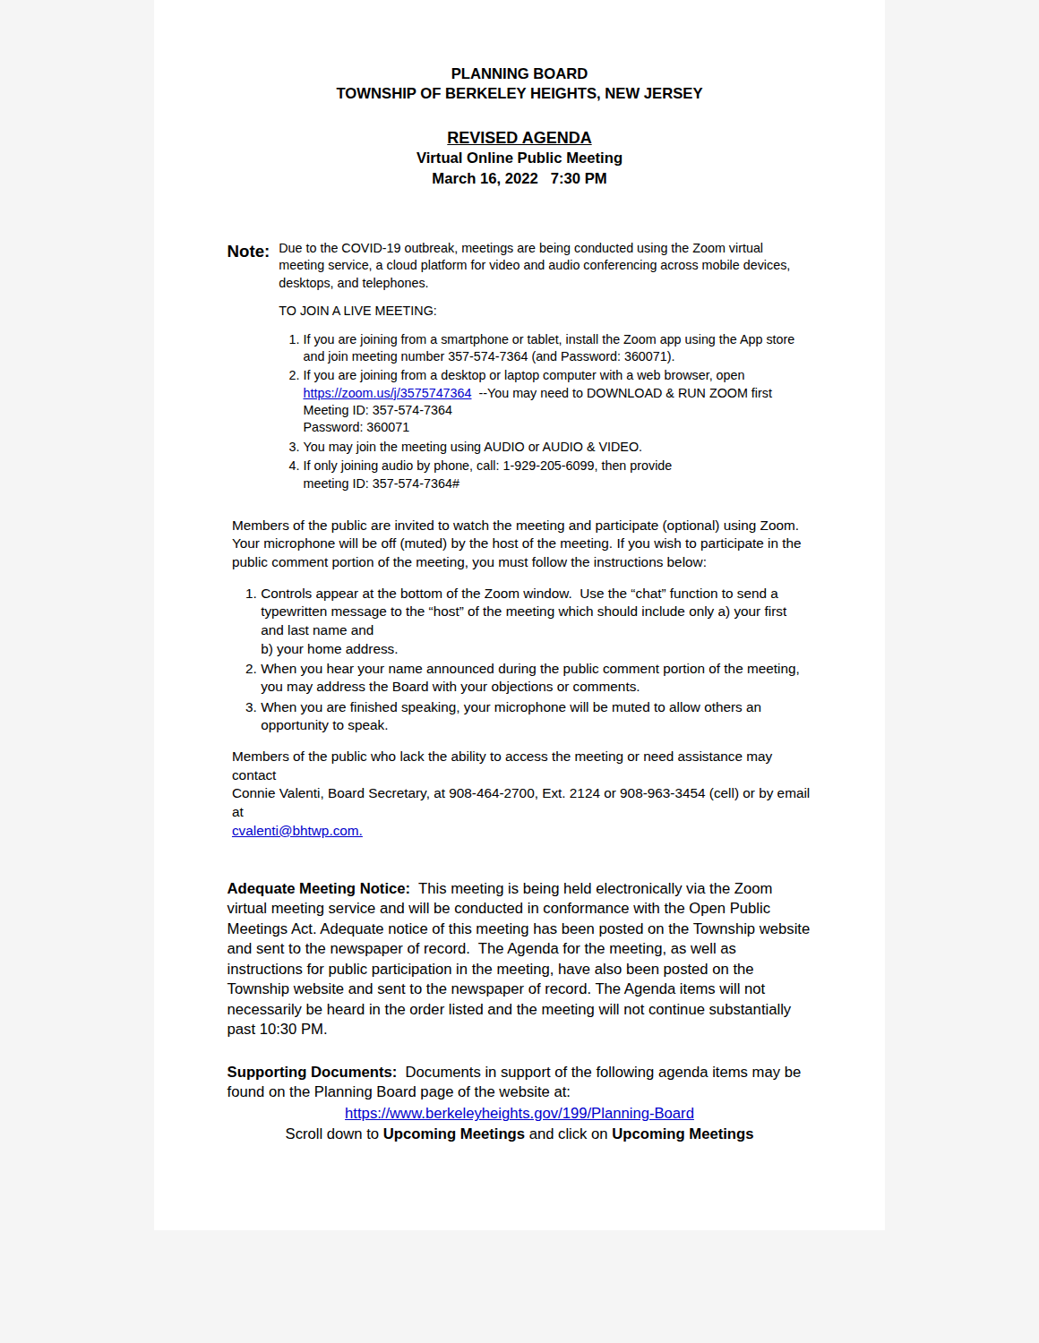PLANNING BOARD TOWNSHIP OF BERKELEY HEIGHTS, NEW JERSEY
REVISED AGENDA Virtual Online Public Meeting March 16, 2022 7:30 PM
Note:
Due to the COVID-19 outbreak, meetings are being conducted using the Zoom virtual meeting service, a cloud platform for video and audio conferencing across mobile devices, desktops, and telephones.
TO JOIN A LIVE MEETING:
If you are joining from a smartphone or tablet, install the Zoom app using the App store and join meeting number 357-574-7364 (and Password: 360071).
If you are joining from a desktop or laptop computer with a web browser, open
https://zoom.us/j/3575747364 --You may need to DOWNLOAD & RUN ZOOM first
Meeting ID: 357-574-7364
Password: 360071
You may join the meeting using AUDIO or AUDIO & VIDEO.
If only joining audio by phone, call: 1-929-205-6099, then provide
meeting ID: 357-574-7364#
Members of the public are invited to watch the meeting and participate (optional) using Zoom. Your microphone will be off (muted) by the host of the meeting. If you wish to participate in the public comment portion of the meeting, you must follow the instructions below:
Controls appear at the bottom of the Zoom window. Use the “chat” function to send a typewritten message to the “host” of the meeting which should include only a) your first and last name and
b) your home address.
When you hear your name announced during the public comment portion of the meeting, you may address the Board with your objections or comments.
When you are finished speaking, your microphone will be muted to allow others an opportunity to speak.
Members of the public who lack the ability to access the meeting or need assistance may contact
Connie Valenti, Board Secretary, at 908-464-2700, Ext. 2124 or 908-963-3454 (cell) or by email at
cvalenti@bhtwp.com.
Adequate Meeting Notice: This meeting is being held electronically via the Zoom virtual meeting service and will be conducted in conformance with the Open Public Meetings Act. Adequate notice of this meeting has been posted on the Township website and sent to the newspaper of record. The Agenda for the meeting, as well as instructions for public participation in the meeting, have also been posted on the Township website and sent to the newspaper of record. The Agenda items will not necessarily be heard in the order listed and the meeting will not continue substantially past 10:30 PM.
Supporting Documents: Documents in support of the following agenda items may be found on the Planning Board page of the website at:
https://www.berkeleyheights.gov/199/Planning-Board Scroll down to Upcoming Meetings and click on Upcoming Meetings